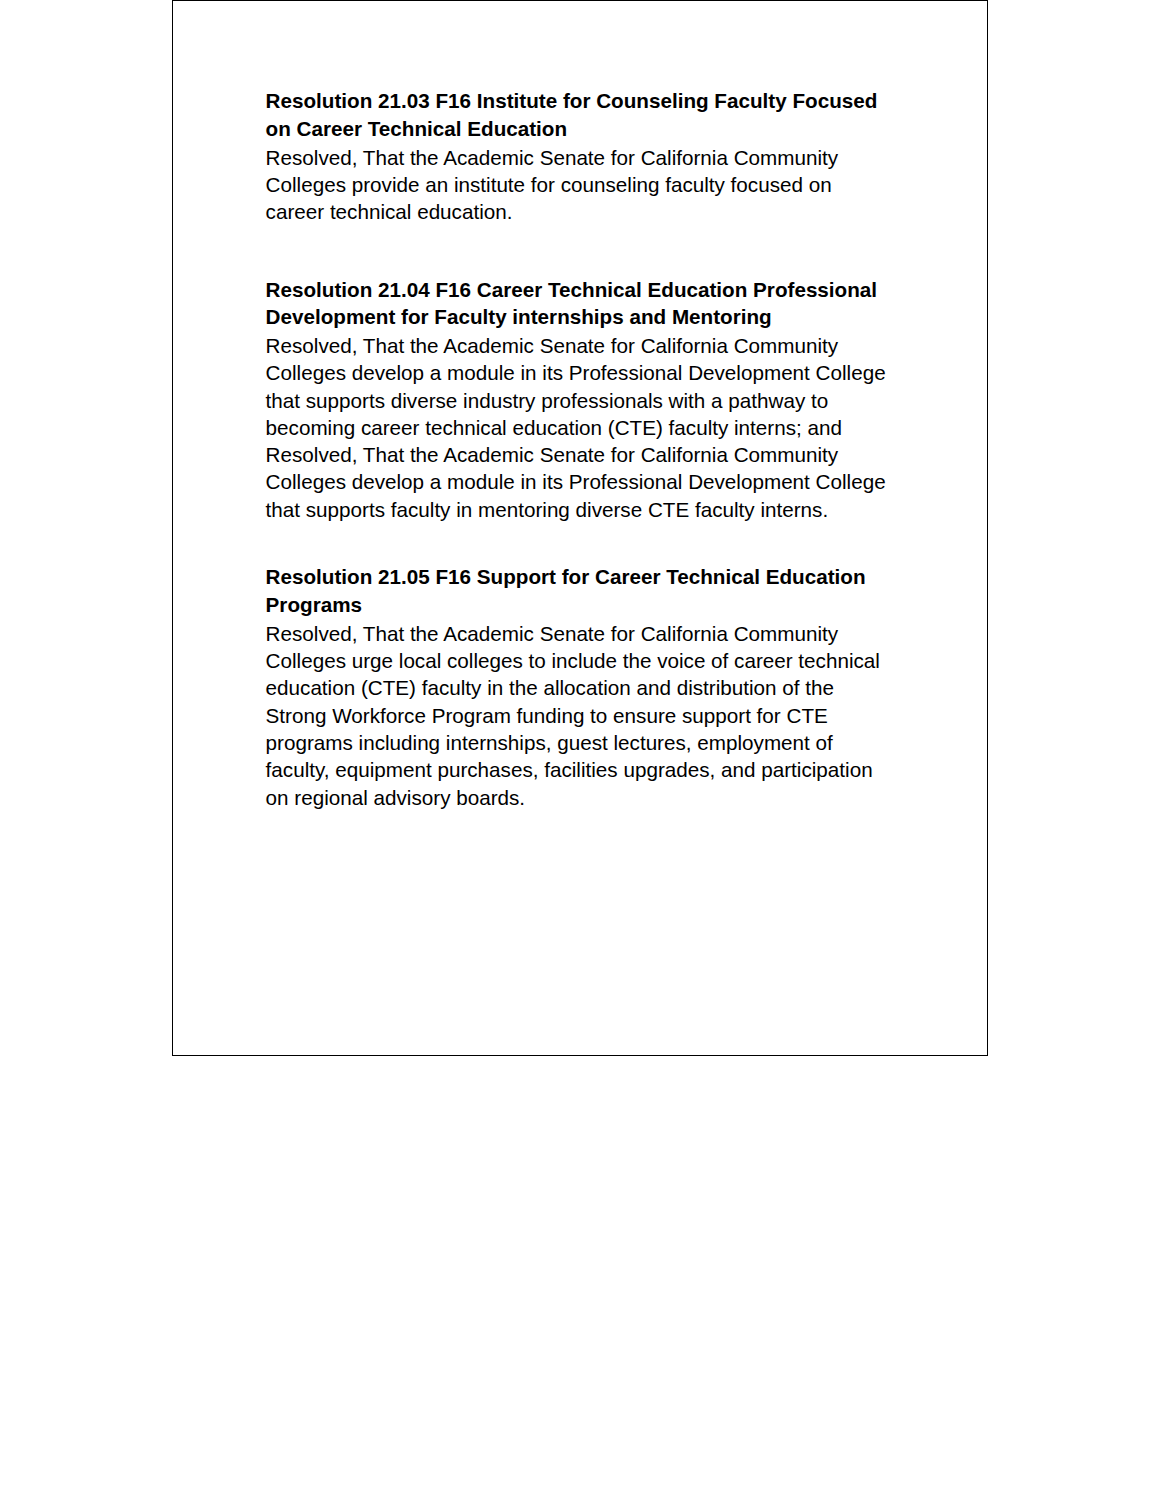Resolution 21.03 F16 Institute for Counseling Faculty Focused on Career Technical Education
Resolved, That the Academic Senate for California Community Colleges provide an institute for counseling faculty focused on career technical education.
Resolution 21.04 F16 Career Technical Education Professional Development for Faculty internships and Mentoring
Resolved, That the Academic Senate for California Community Colleges develop a module in its Professional Development College that supports diverse industry professionals with a pathway to becoming career technical education (CTE) faculty interns; and
Resolved, That the Academic Senate for California Community Colleges develop a module in its Professional Development College that supports faculty in mentoring diverse CTE faculty interns.
Resolution 21.05 F16 Support for Career Technical Education Programs
Resolved, That the Academic Senate for California Community Colleges urge local colleges to include the voice of career technical education (CTE) faculty in the allocation and distribution of the Strong Workforce Program funding to ensure support for CTE programs including internships, guest lectures, employment of faculty, equipment purchases, facilities upgrades, and participation on regional advisory boards.